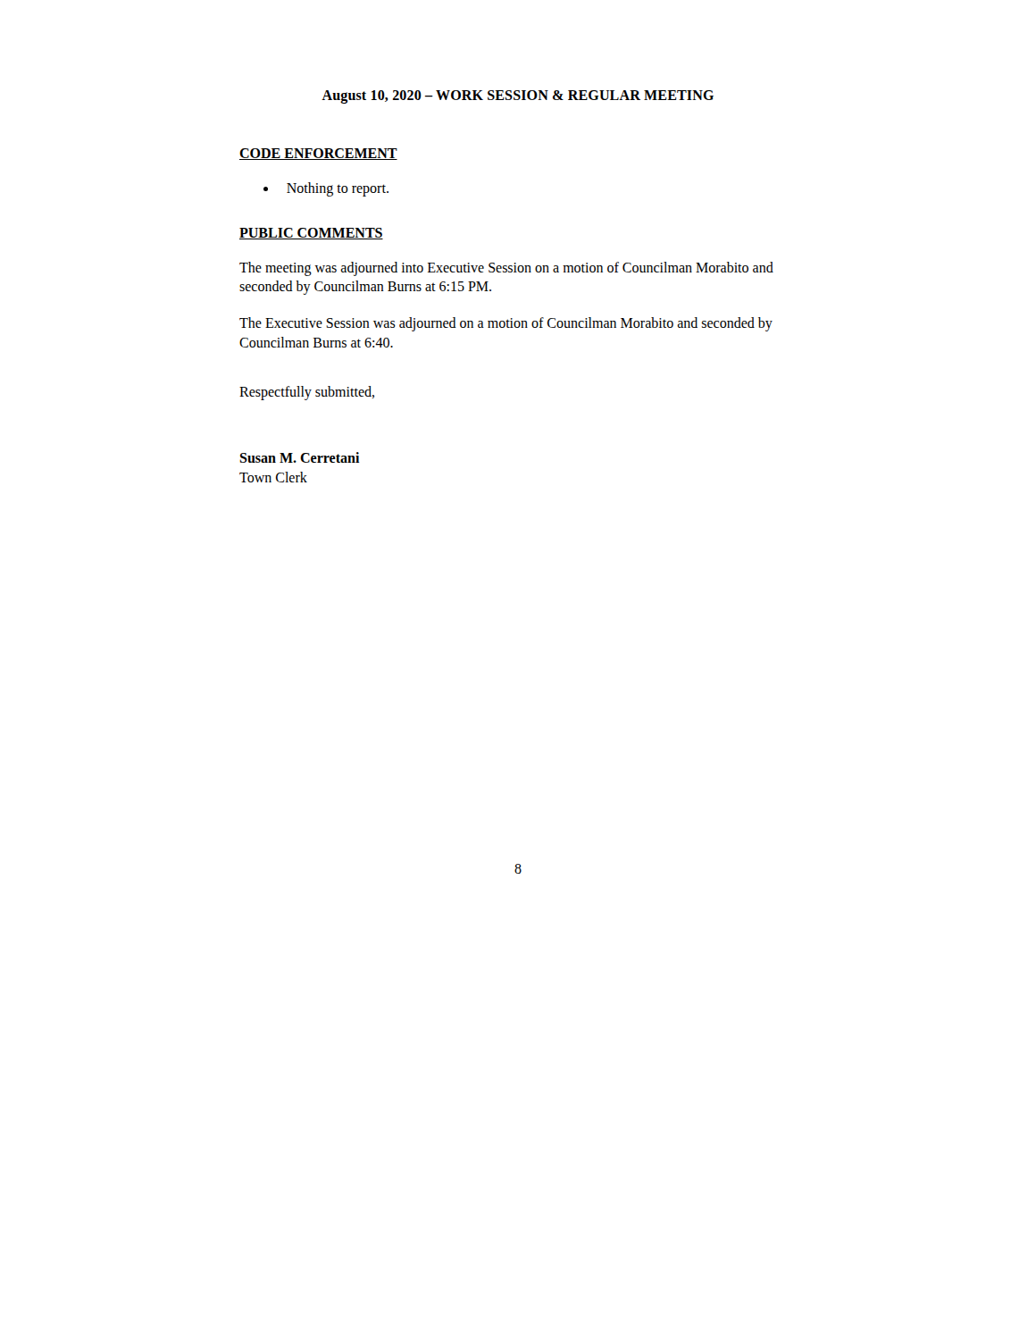August 10, 2020 – WORK SESSION & REGULAR MEETING
CODE ENFORCEMENT
Nothing to report.
PUBLIC COMMENTS
The meeting was adjourned into Executive Session on a motion of Councilman Morabito and seconded by Councilman Burns at 6:15 PM.
The Executive Session was adjourned on a motion of Councilman Morabito and seconded by Councilman Burns at 6:40.
Respectfully submitted,
Susan M. Cerretani
Town Clerk
8